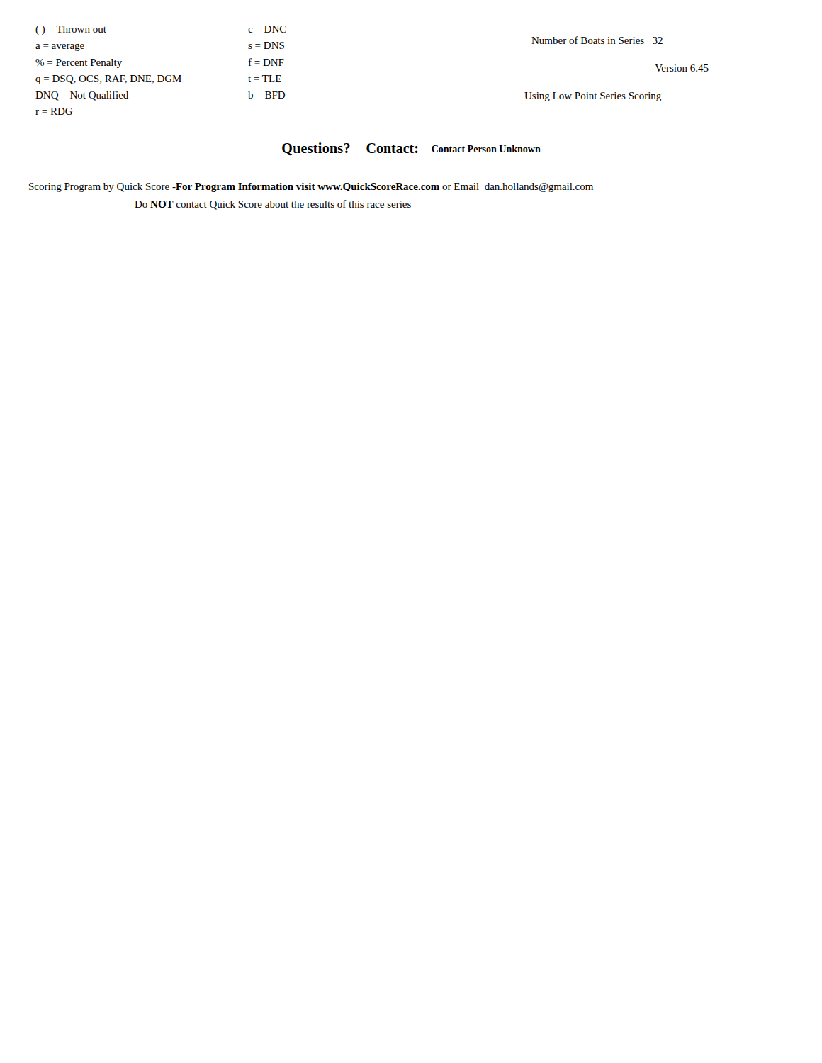( ) = Thrown out
a = average
% = Percent Penalty
q = DSQ, OCS, RAF, DNE, DGM
DNQ = Not Qualified
r = RDG
c = DNC
s = DNS
f = DNF
t = TLE
b = BFD
Number of Boats in Series 32
Version 6.45
Using Low Point Series Scoring
Questions? Contact: Contact Person Unknown
Scoring Program by Quick Score -For Program Information visit www.QuickScoreRace.com or Email dan.hollands@gmail.com
Do NOT contact Quick Score about the results of this race series